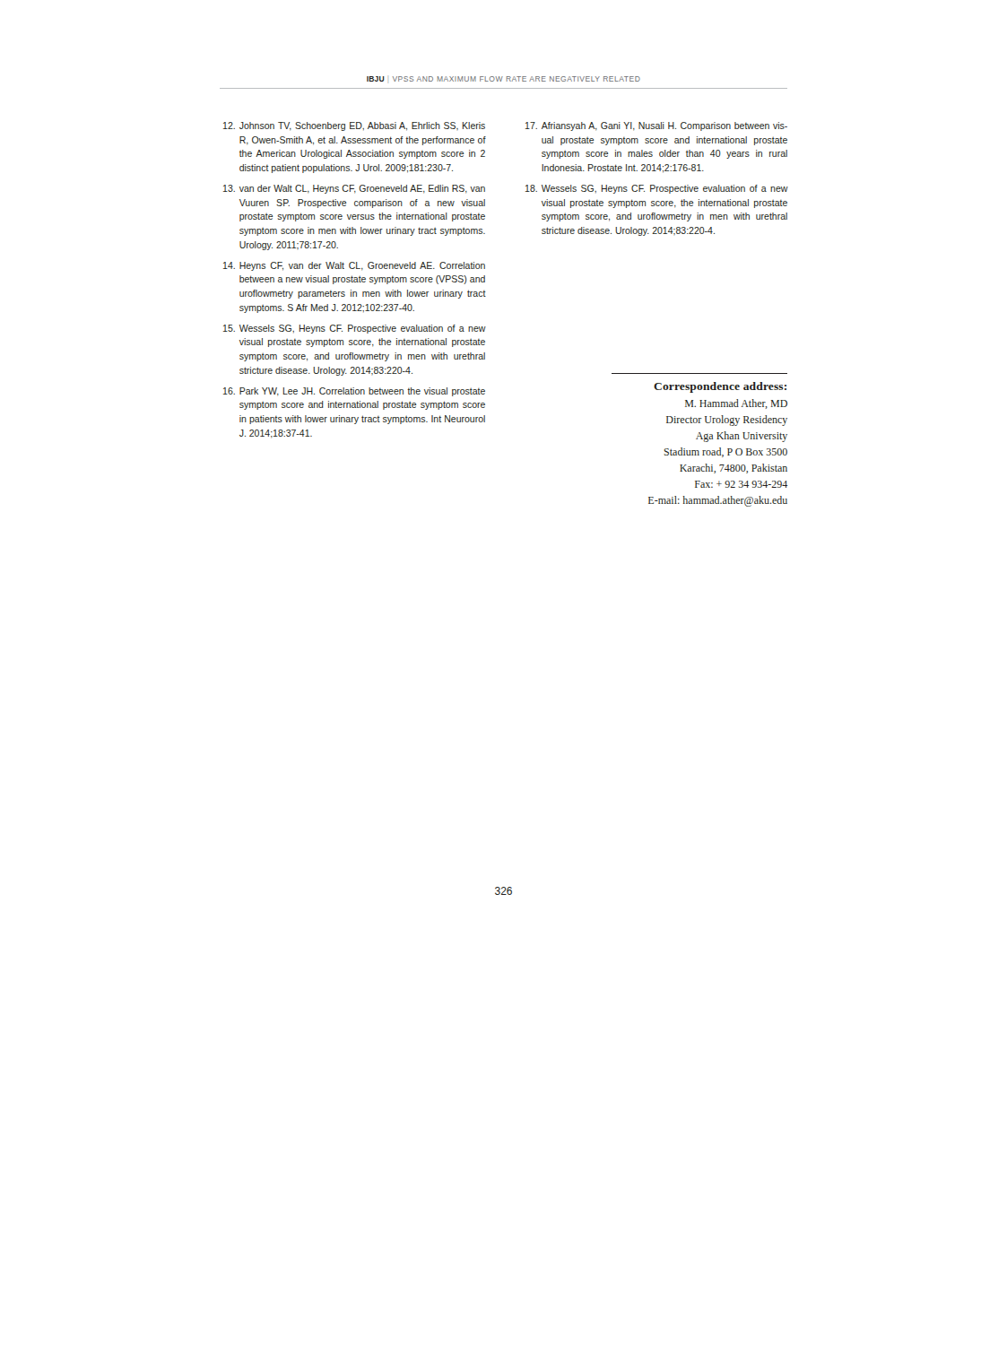IBJU|VPSS and maximum flow rate are negatively related
Johnson TV, Schoenberg ED, Abbasi A, Ehrlich SS, Kleris R, Owen-Smith A, et al. Assessment of the performance of the American Urological Association symptom score in 2 distinct patient populations. J Urol. 2009;181:230-7.
van der Walt CL, Heyns CF, Groeneveld AE, Edlin RS, van Vuuren SP. Prospective comparison of a new visual prostate symptom score versus the international prostate symptom score in men with lower urinary tract symptoms. Urology. 2011;78:17-20.
Heyns CF, van der Walt CL, Groeneveld AE. Correlation between a new visual prostate symptom score (VPSS) and uroflowmetry parameters in men with lower urinary tract symptoms. S Afr Med J. 2012;102:237-40.
Wessels SG, Heyns CF. Prospective evaluation of a new visual prostate symptom score, the international prostate symptom score, and uroflowmetry in men with urethral stricture disease. Urology. 2014;83:220-4.
Park YW, Lee JH. Correlation between the visual prostate symptom score and international prostate symptom score in patients with lower urinary tract symptoms. Int Neurourol J. 2014;18:37-41.
Afriansyah A, Gani YI, Nusali H. Comparison between visual prostate symptom score and international prostate symptom score in males older than 40 years in rural Indonesia. Prostate Int. 2014;2:176-81.
Wessels SG, Heyns CF. Prospective evaluation of a new visual prostate symptom score, the international prostate symptom score, and uroflowmetry in men with urethral stricture disease. Urology. 2014;83:220-4.
Correspondence address: M. Hammad Ather, MD Director Urology Residency Aga Khan University Stadium road, P O Box 3500 Karachi, 74800, Pakistan Fax: + 92 34 934-294 E-mail: hammad.ather@aku.edu
326